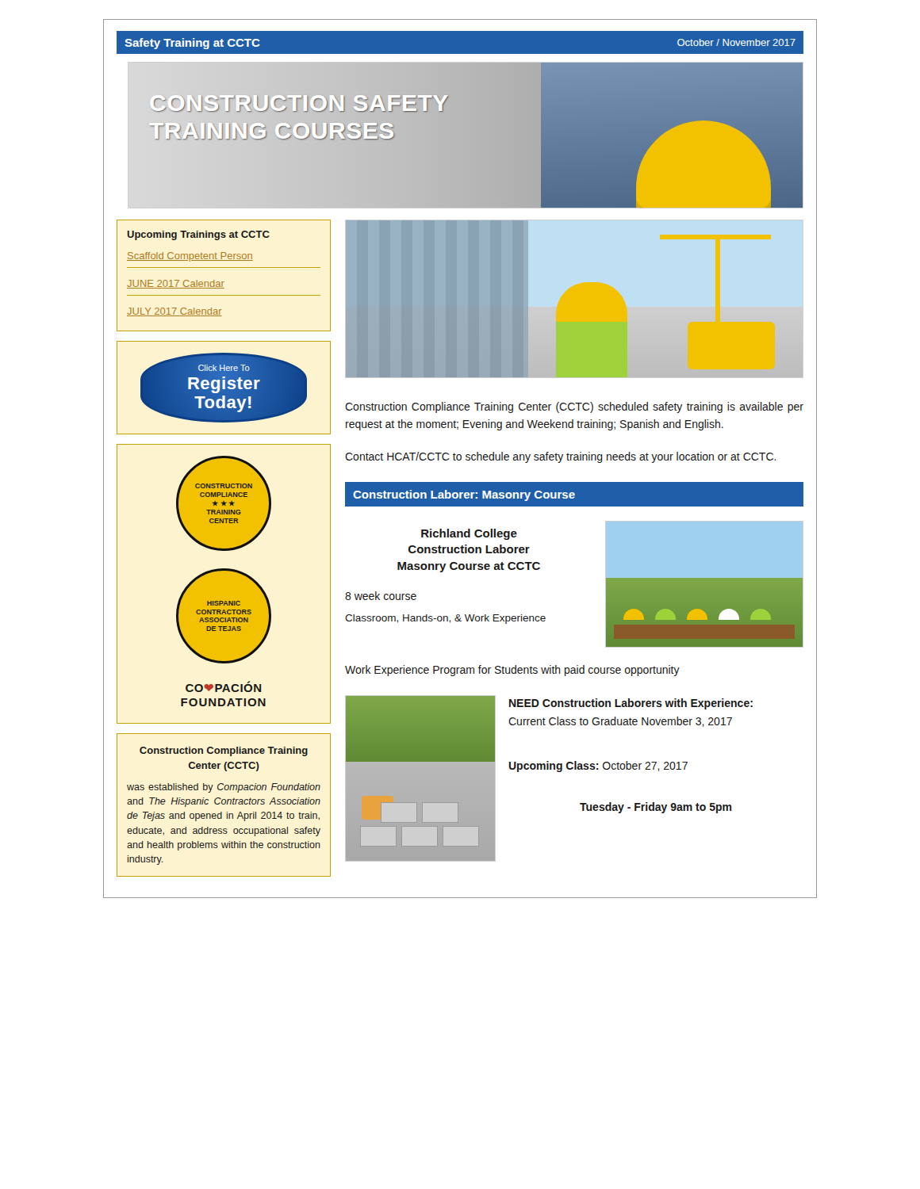Safety Training at CCTC October / November 2017
CONSTRUCTION SAFETY
TRAINING COURSES
Upcoming Trainings at CCTC
Scaffold Competent Person
JUNE 2017 Calendar
JULY 2017 Calendar
Click Here To Register Today!
CONSTRUCTION
COMPLIANCE
★ ★ ★
TRAINING
CENTER
HISPANIC
CONTRACTORS
ASSOCIATION
DE TEJAS
CO❤PACIÓN
FOUNDATION
Construction Compliance Training Center (CCTC)
was established by Compacion Foundation and The Hispanic Contractors Association de Tejas and opened in April 2014 to train, educate, and address occupational safety and health problems within the construction industry.
Construction Compliance Training Center (CCTC) scheduled safety training is available per request at the moment; Evening and Weekend training; Spanish and English.
Contact HCAT/CCTC to schedule any safety training needs at your location or at CCTC.
Construction Laborer: Masonry Course
Richland College
Construction Laborer
Masonry Course at CCTC
8 week course
Classroom, Hands-on, & Work Experience
Work Experience Program for Students with paid course opportunity
NEED Construction Laborers with Experience:
Current Class to Graduate November 3, 2017
Upcoming Class: October 27, 2017
Tuesday - Friday 9am to 5pm